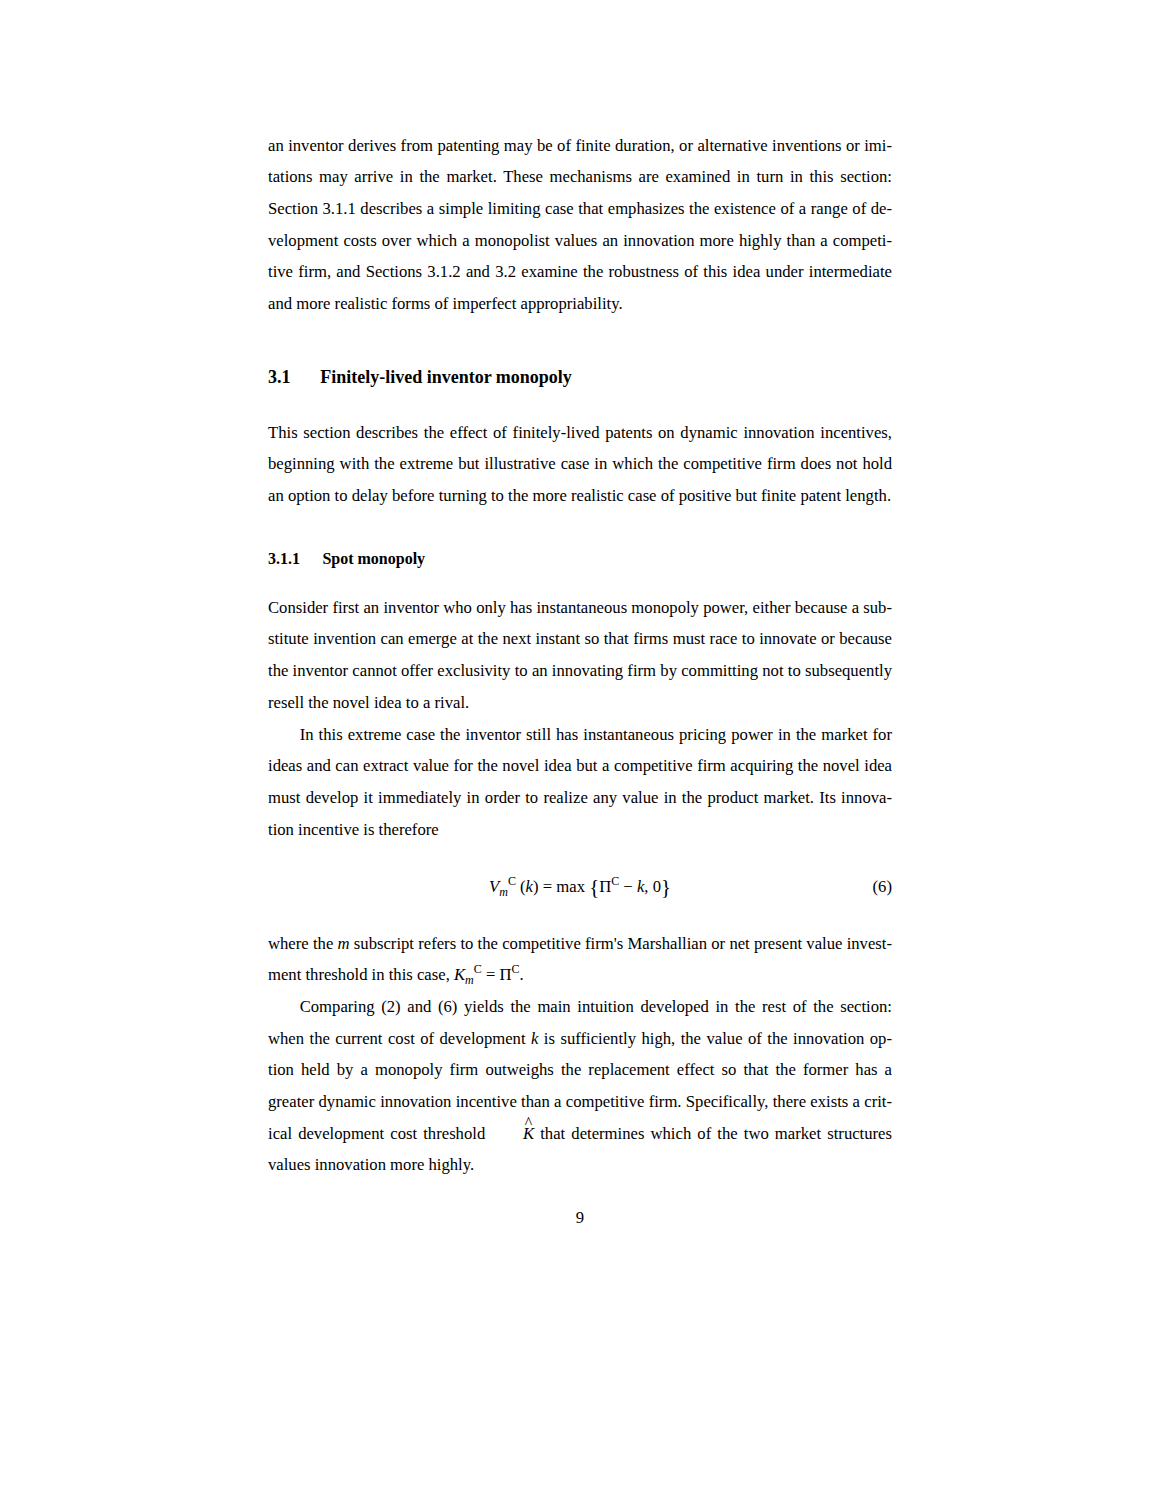an inventor derives from patenting may be of finite duration, or alternative inventions or imitations may arrive in the market. These mechanisms are examined in turn in this section: Section 3.1.1 describes a simple limiting case that emphasizes the existence of a range of development costs over which a monopolist values an innovation more highly than a competitive firm, and Sections 3.1.2 and 3.2 examine the robustness of this idea under intermediate and more realistic forms of imperfect appropriability.
3.1 Finitely-lived inventor monopoly
This section describes the effect of finitely-lived patents on dynamic innovation incentives, beginning with the extreme but illustrative case in which the competitive firm does not hold an option to delay before turning to the more realistic case of positive but finite patent length.
3.1.1 Spot monopoly
Consider first an inventor who only has instantaneous monopoly power, either because a substitute invention can emerge at the next instant so that firms must race to innovate or because the inventor cannot offer exclusivity to an innovating firm by committing not to subsequently resell the novel idea to a rival.
In this extreme case the inventor still has instantaneous pricing power in the market for ideas and can extract value for the novel idea but a competitive firm acquiring the novel idea must develop it immediately in order to realize any value in the product market. Its innovation incentive is therefore
VmC (k) = max {ΠC − k, 0} (6)
where the m subscript refers to the competitive firm's Marshallian or net present value investment threshold in this case, KmC = ΠC.
Comparing (2) and (6) yields the main intuition developed in the rest of the section: when the current cost of development k is sufficiently high, the value of the innovation option held by a monopoly firm outweighs the replacement effect so that the former has a greater dynamic innovation incentive than a competitive firm. Specifically, there exists a critical development cost threshold ^K that determines which of the two market structures values innovation more highly.
9